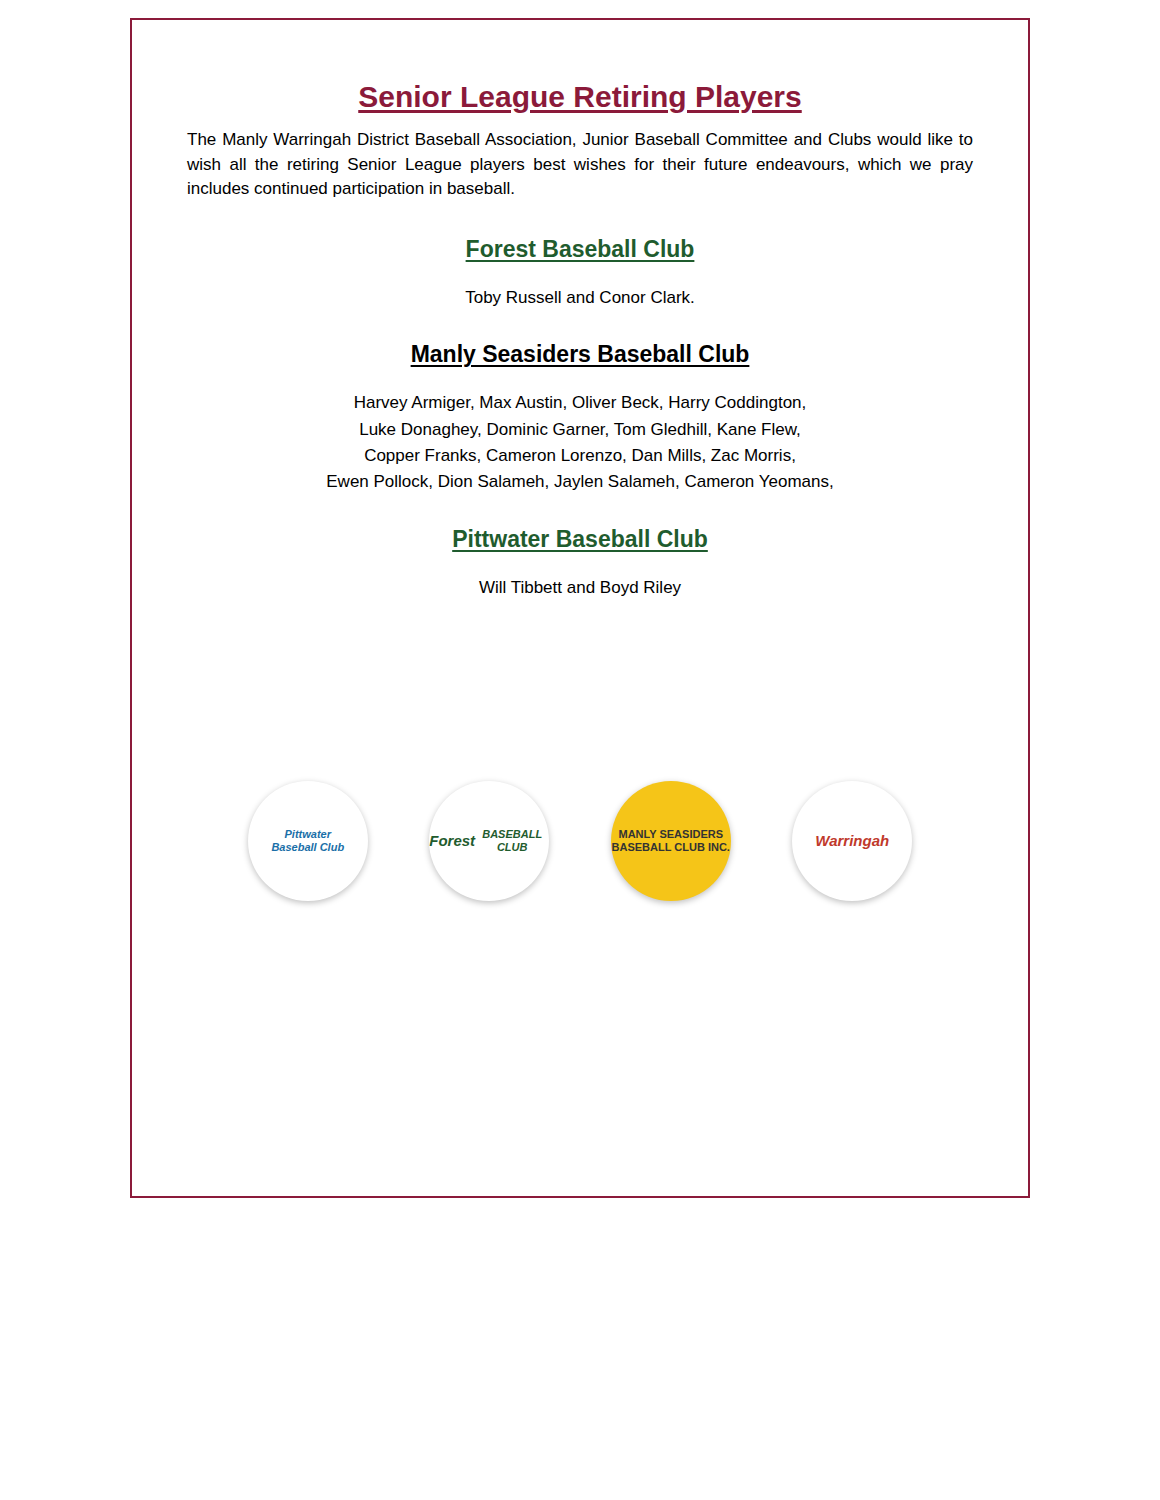Senior League Retiring Players
The Manly Warringah District Baseball Association, Junior Baseball Committee and Clubs would like to wish all the retiring Senior League players best wishes for their future endeavours, which we pray includes continued participation in baseball.
Forest Baseball Club
Toby Russell and Conor Clark.
Manly Seasiders Baseball Club
Harvey Armiger, Max Austin, Oliver Beck, Harry Coddington,
Luke Donaghey, Dominic Garner, Tom Gledhill, Kane Flew,
Copper Franks, Cameron Lorenzo, Dan Mills, Zac Morris,
Ewen Pollock, Dion Salameh, Jaylen Salameh, Cameron Yeomans,
Pittwater Baseball Club
Will Tibbett and Boyd Riley
Pittwater
Baseball Club
Forest BASEBALL CLUB
MANLY SEASIDERS
BASEBALL CLUB INC.
Warringah